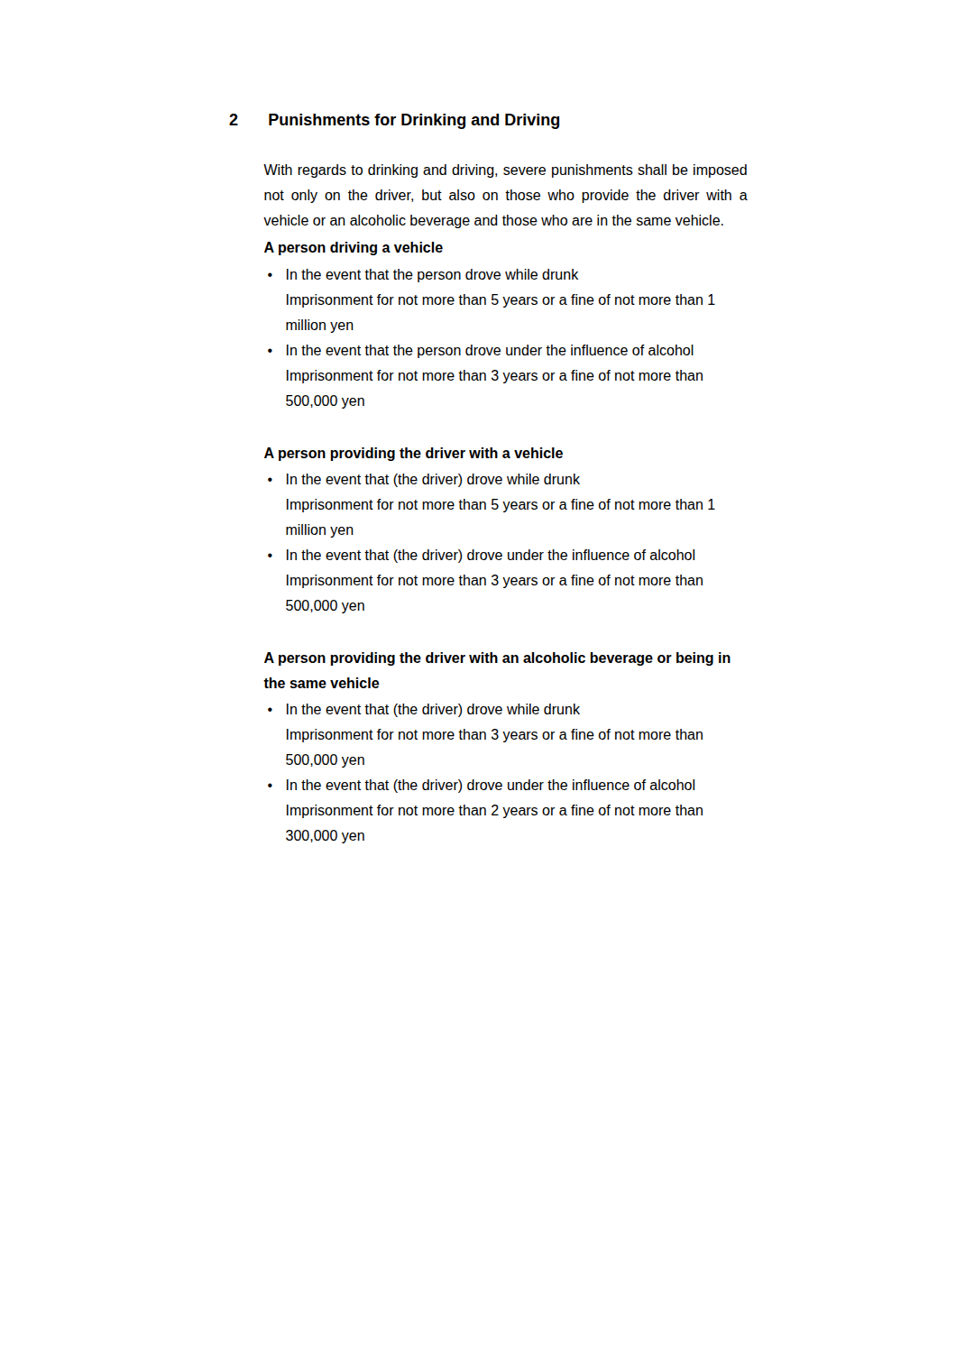2 Punishments for Drinking and Driving
With regards to drinking and driving, severe punishments shall be imposed not only on the driver, but also on those who provide the driver with a vehicle or an alcoholic beverage and those who are in the same vehicle.
A person driving a vehicle
In the event that the person drove while drunkImprisonment for not more than 5 years or a fine of not more than 1 million yen
In the event that the person drove under the influence of alcoholImprisonment for not more than 3 years or a fine of not more than 500,000 yen
A person providing the driver with a vehicle
In the event that (the driver) drove while drunkImprisonment for not more than 5 years or a fine of not more than 1 million yen
In the event that (the driver) drove under the influence of alcoholImprisonment for not more than 3 years or a fine of not more than 500,000 yen
A person providing the driver with an alcoholic beverage or being in the same vehicle
In the event that (the driver) drove while drunkImprisonment for not more than 3 years or a fine of not more than 500,000 yen
In the event that (the driver) drove under the influence of alcoholImprisonment for not more than 2 years or a fine of not more than 300,000 yen